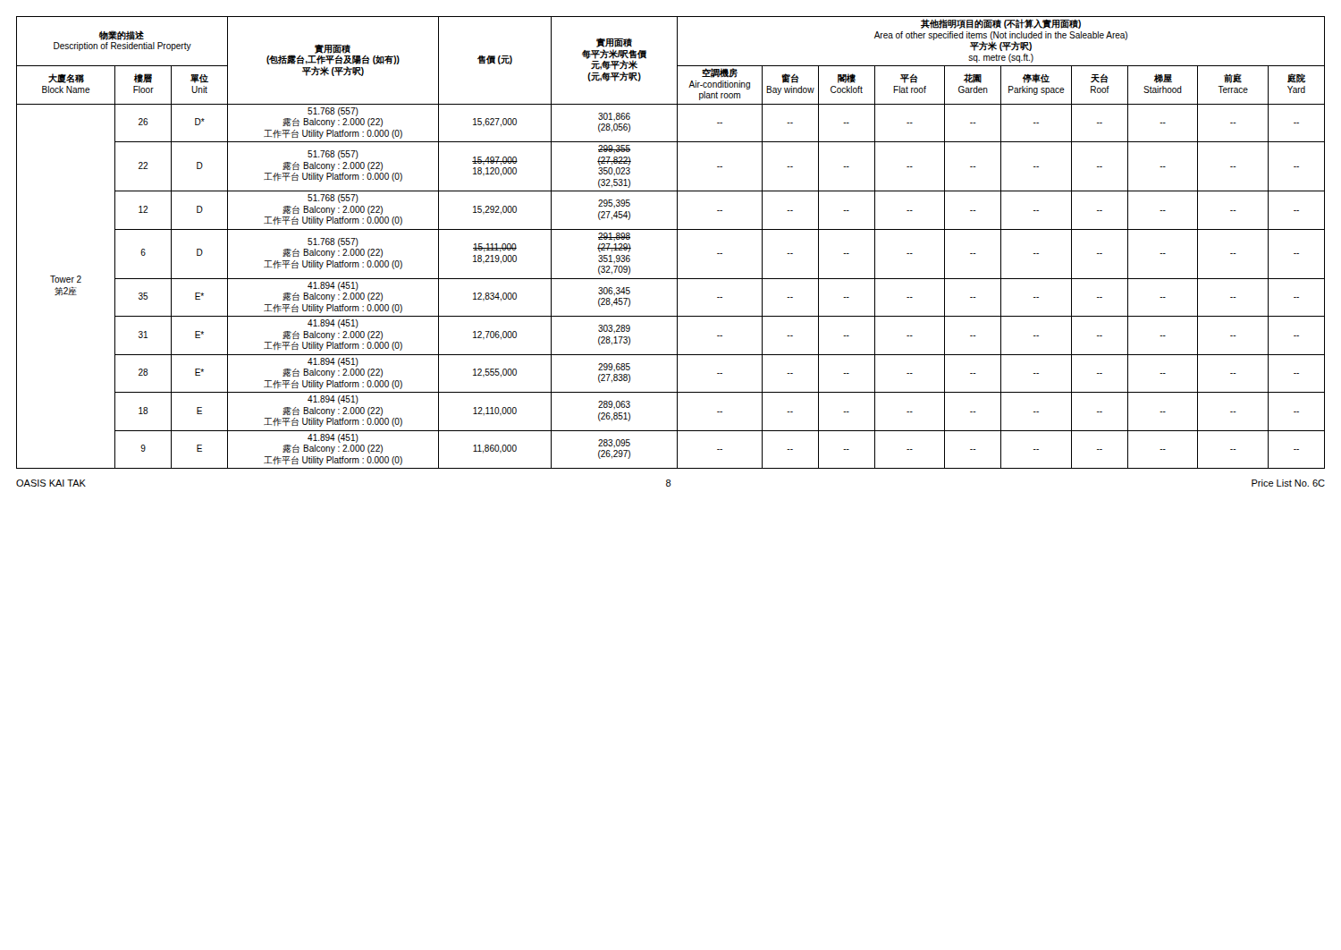| 物業的描述 Description of Residential Property | 實用面積 (包括露台,工作平台及陽台 (如有)) 平方米 (平方呎) | 售價 (元) | 實用面積 每平方米/呎售價 元,每平方米 (元,每平方呎) | 其他指明項目的面積 (不計算入實用面積) Area of other specified items (Not included in the Saleable Area) 平方米 (平方呎) sq. metre (sq.ft.) |
| --- | --- | --- | --- | --- |
| 大廈名稱 Block Name | 樓層 Floor | 單位 Unit | | | | 空調機房 Air-conditioning plant room | 窗台 Bay window | 閣樓 Cockloft | 平台 Flat roof | 花園 Garden | 停車位 Parking space | 天台 Roof | 梯屋 Stairhood | 前庭 Terrace | 庭院 Yard |
| Tower 2 第2座 | 26 | D* | 51.768 (557) 露台 Balcony : 2.000 (22) 工作平台 Utility Platform : 0.000 (0) | 15,627,000 | 301,866 (28,056) | -- | -- | -- | -- | -- | -- | -- | -- | -- | -- |
| 22 | D | 51.768 (557) 露台 Balcony : 2.000 (22) 工作平台 Utility Platform : 0.000 (0) | 15,497,000 18,120,000 | 299,355 (27,822) 350,023 (32,531) | -- | -- | -- | -- | -- | -- | -- | -- | -- | -- |
| 12 | D | 51.768 (557) 露台 Balcony : 2.000 (22) 工作平台 Utility Platform : 0.000 (0) | 15,292,000 | 295,395 (27,454) | -- | -- | -- | -- | -- | -- | -- | -- | -- | -- |
| 6 | D | 51.768 (557) 露台 Balcony : 2.000 (22) 工作平台 Utility Platform : 0.000 (0) | 15,111,000 18,219,000 | 291,898 (27,129) 351,936 (32,709) | -- | -- | -- | -- | -- | -- | -- | -- | -- | -- |
| 35 | E* | 41.894 (451) 露台 Balcony : 2.000 (22) 工作平台 Utility Platform : 0.000 (0) | 12,834,000 | 306,345 (28,457) | -- | -- | -- | -- | -- | -- | -- | -- | -- | -- |
| 31 | E* | 41.894 (451) 露台 Balcony : 2.000 (22) 工作平台 Utility Platform : 0.000 (0) | 12,706,000 | 303,289 (28,173) | -- | -- | -- | -- | -- | -- | -- | -- | -- | -- |
| 28 | E* | 41.894 (451) 露台 Balcony : 2.000 (22) 工作平台 Utility Platform : 0.000 (0) | 12,555,000 | 299,685 (27,838) | -- | -- | -- | -- | -- | -- | -- | -- | -- | -- |
| 18 | E | 41.894 (451) 露台 Balcony : 2.000 (22) 工作平台 Utility Platform : 0.000 (0) | 12,110,000 | 289,063 (26,851) | -- | -- | -- | -- | -- | -- | -- | -- | -- | -- |
| 9 | E | 41.894 (451) 露台 Balcony : 2.000 (22) 工作平台 Utility Platform : 0.000 (0) | 11,860,000 | 283,095 (26,297) | -- | -- | -- | -- | -- | -- | -- | -- | -- | -- |
OASIS KAI TAK
8
Price List No. 6C